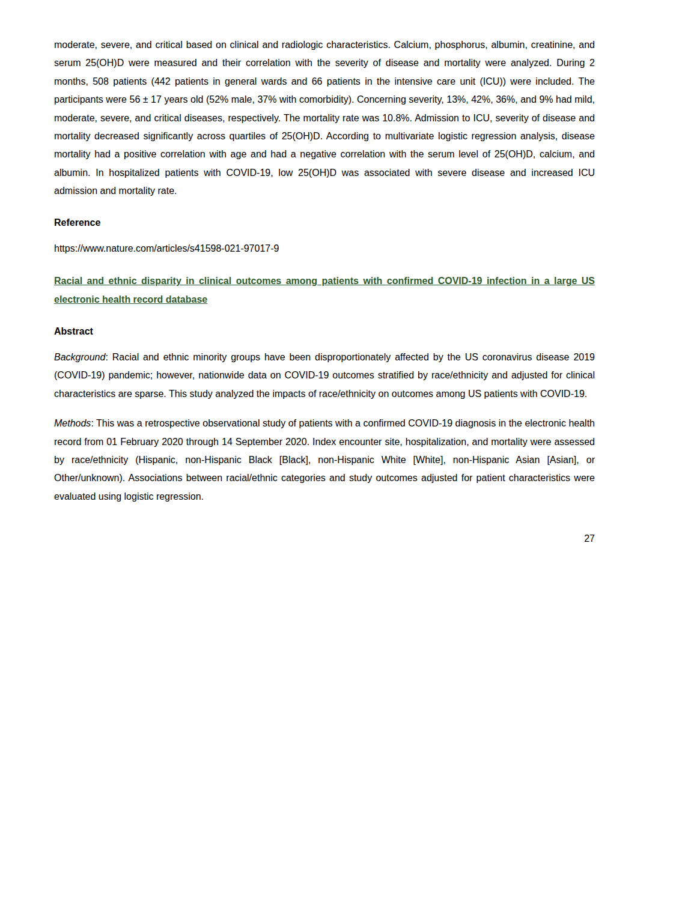moderate, severe, and critical based on clinical and radiologic characteristics. Calcium, phosphorus, albumin, creatinine, and serum 25(OH)D were measured and their correlation with the severity of disease and mortality were analyzed. During 2 months, 508 patients (442 patients in general wards and 66 patients in the intensive care unit (ICU)) were included. The participants were 56 ± 17 years old (52% male, 37% with comorbidity). Concerning severity, 13%, 42%, 36%, and 9% had mild, moderate, severe, and critical diseases, respectively. The mortality rate was 10.8%. Admission to ICU, severity of disease and mortality decreased significantly across quartiles of 25(OH)D. According to multivariate logistic regression analysis, disease mortality had a positive correlation with age and had a negative correlation with the serum level of 25(OH)D, calcium, and albumin. In hospitalized patients with COVID-19, low 25(OH)D was associated with severe disease and increased ICU admission and mortality rate.
Reference
https://www.nature.com/articles/s41598-021-97017-9
Racial and ethnic disparity in clinical outcomes among patients with confirmed COVID-19 infection in a large US electronic health record database
Abstract
Background: Racial and ethnic minority groups have been disproportionately affected by the US coronavirus disease 2019 (COVID-19) pandemic; however, nationwide data on COVID-19 outcomes stratified by race/ethnicity and adjusted for clinical characteristics are sparse. This study analyzed the impacts of race/ethnicity on outcomes among US patients with COVID-19.
Methods: This was a retrospective observational study of patients with a confirmed COVID-19 diagnosis in the electronic health record from 01 February 2020 through 14 September 2020. Index encounter site, hospitalization, and mortality were assessed by race/ethnicity (Hispanic, non-Hispanic Black [Black], non-Hispanic White [White], non-Hispanic Asian [Asian], or Other/unknown). Associations between racial/ethnic categories and study outcomes adjusted for patient characteristics were evaluated using logistic regression.
27